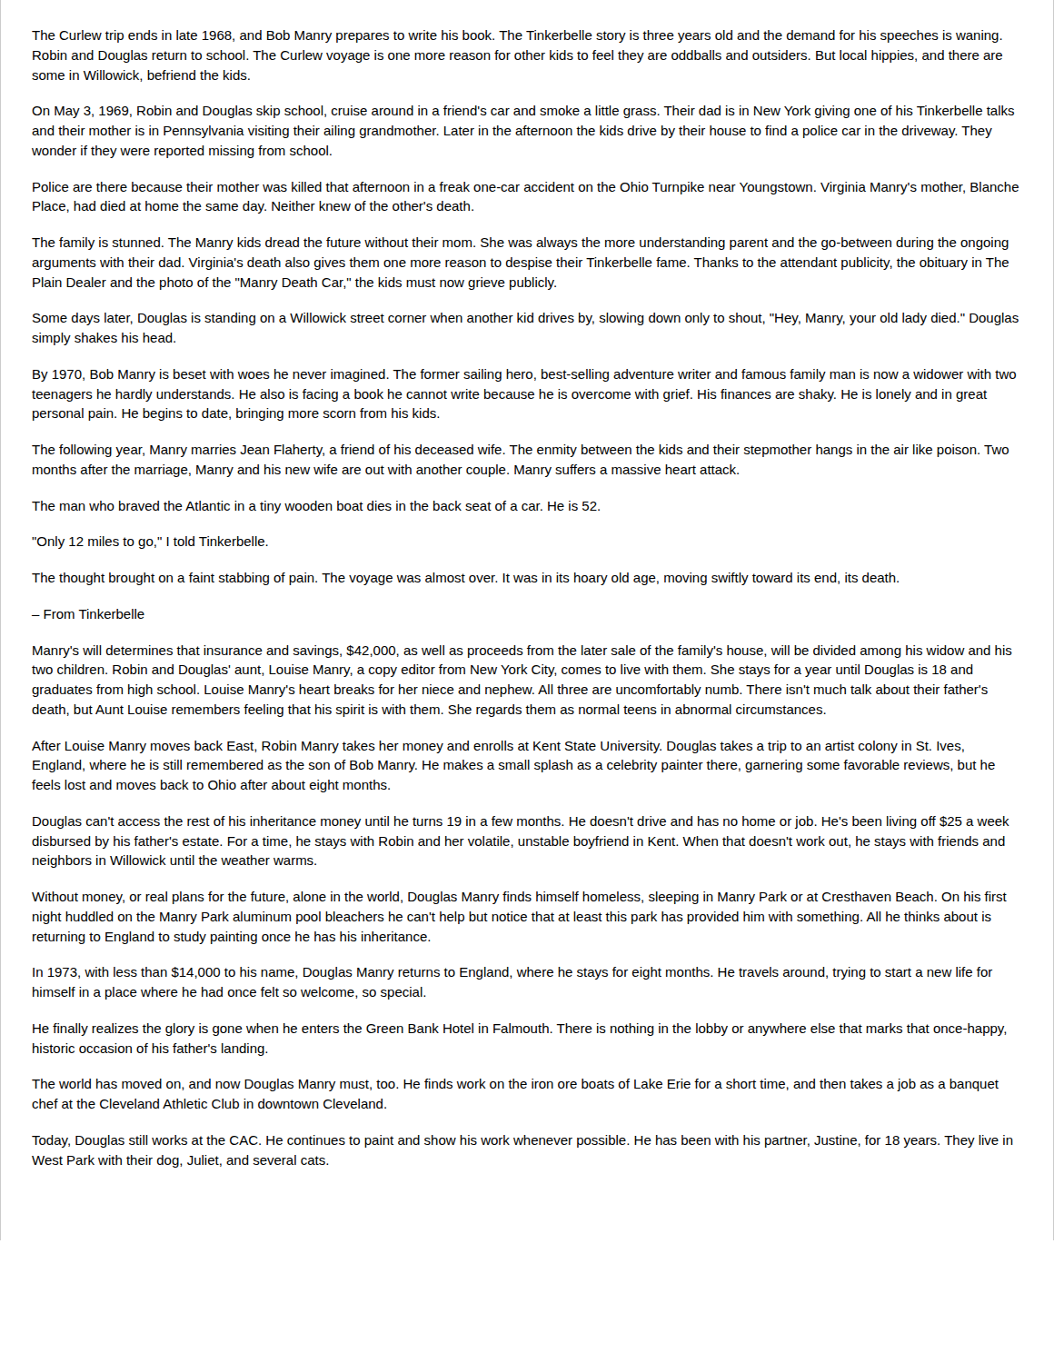The Curlew trip ends in late 1968, and Bob Manry prepares to write his book. The Tinkerbelle story is three years old and the demand for his speeches is waning. Robin and Douglas return to school. The Curlew voyage is one more reason for other kids to feel they are oddballs and outsiders. But local hippies, and there are some in Willowick, befriend the kids.
On May 3, 1969, Robin and Douglas skip school, cruise around in a friend's car and smoke a little grass. Their dad is in New York giving one of his Tinkerbelle talks and their mother is in Pennsylvania visiting their ailing grandmother. Later in the afternoon the kids drive by their house to find a police car in the driveway. They wonder if they were reported missing from school.
Police are there because their mother was killed that afternoon in a freak one-car accident on the Ohio Turnpike near Youngstown. Virginia Manry's mother, Blanche Place, had died at home the same day. Neither knew of the other's death.
The family is stunned. The Manry kids dread the future without their mom. She was always the more understanding parent and the go-between during the ongoing arguments with their dad. Virginia's death also gives them one more reason to despise their Tinkerbelle fame. Thanks to the attendant publicity, the obituary in The Plain Dealer and the photo of the "Manry Death Car," the kids must now grieve publicly.
Some days later, Douglas is standing on a Willowick street corner when another kid drives by, slowing down only to shout, "Hey, Manry, your old lady died." Douglas simply shakes his head.
By 1970, Bob Manry is beset with woes he never imagined. The former sailing hero, best-selling adventure writer and famous family man is now a widower with two teenagers he hardly understands. He also is facing a book he cannot write because he is overcome with grief. His finances are shaky. He is lonely and in great personal pain. He begins to date, bringing more scorn from his kids.
The following year, Manry marries Jean Flaherty, a friend of his deceased wife. The enmity between the kids and their stepmother hangs in the air like poison. Two months after the marriage, Manry and his new wife are out with another couple. Manry suffers a massive heart attack.
The man who braved the Atlantic in a tiny wooden boat dies in the back seat of a car. He is 52.
"Only 12 miles to go," I told Tinkerbelle.
The thought brought on a faint stabbing of pain. The voyage was almost over. It was in its hoary old age, moving swiftly toward its end, its death.
– From Tinkerbelle
Manry's will determines that insurance and savings, $42,000, as well as proceeds from the later sale of the family's house, will be divided among his widow and his two children. Robin and Douglas' aunt, Louise Manry, a copy editor from New York City, comes to live with them. She stays for a year until Douglas is 18 and graduates from high school. Louise Manry's heart breaks for her niece and nephew. All three are uncomfortably numb. There isn't much talk about their father's death, but Aunt Louise remembers feeling that his spirit is with them. She regards them as normal teens in abnormal circumstances.
After Louise Manry moves back East, Robin Manry takes her money and enrolls at Kent State University. Douglas takes a trip to an artist colony in St. Ives, England, where he is still remembered as the son of Bob Manry. He makes a small splash as a celebrity painter there, garnering some favorable reviews, but he feels lost and moves back to Ohio after about eight months.
Douglas can't access the rest of his inheritance money until he turns 19 in a few months. He doesn't drive and has no home or job. He's been living off $25 a week disbursed by his father's estate. For a time, he stays with Robin and her volatile, unstable boyfriend in Kent. When that doesn't work out, he stays with friends and neighbors in Willowick until the weather warms.
Without money, or real plans for the future, alone in the world, Douglas Manry finds himself homeless, sleeping in Manry Park or at Cresthaven Beach. On his first night huddled on the Manry Park aluminum pool bleachers he can't help but notice that at least this park has provided him with something. All he thinks about is returning to England to study painting once he has his inheritance.
In 1973, with less than $14,000 to his name, Douglas Manry returns to England, where he stays for eight months. He travels around, trying to start a new life for himself in a place where he had once felt so welcome, so special.
He finally realizes the glory is gone when he enters the Green Bank Hotel in Falmouth. There is nothing in the lobby or anywhere else that marks that once-happy, historic occasion of his father's landing.
The world has moved on, and now Douglas Manry must, too. He finds work on the iron ore boats of Lake Erie for a short time, and then takes a job as a banquet chef at the Cleveland Athletic Club in downtown Cleveland.
Today, Douglas still works at the CAC. He continues to paint and show his work whenever possible. He has been with his partner, Justine, for 18 years. They live in West Park with their dog, Juliet, and several cats.